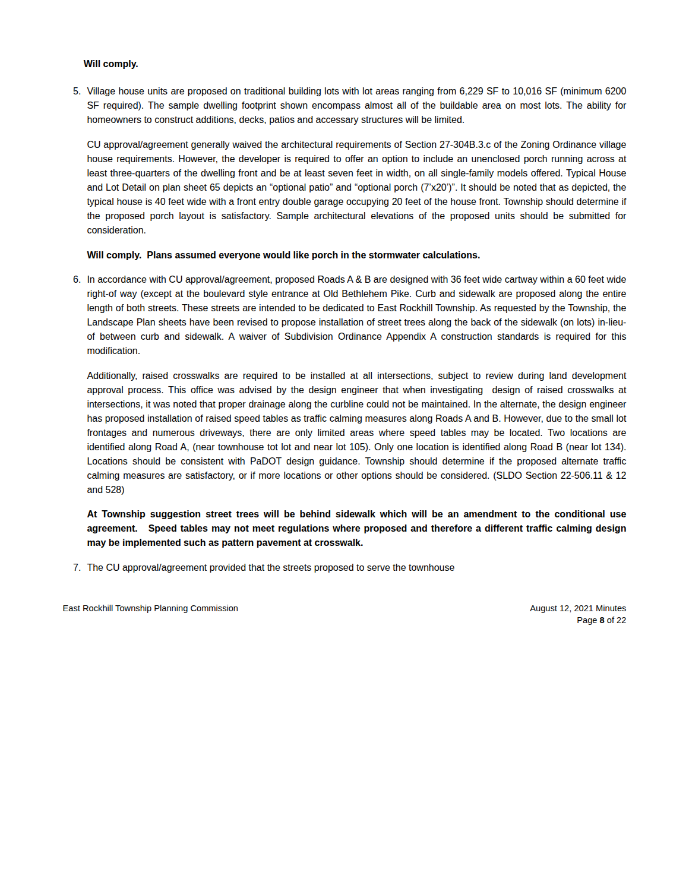Will comply.
Village house units are proposed on traditional building lots with lot areas ranging from 6,229 SF to 10,016 SF (minimum 6200 SF required). The sample dwelling footprint shown encompass almost all of the buildable area on most lots. The ability for homeowners to construct additions, decks, patios and accessary structures will be limited.
CU approval/agreement generally waived the architectural requirements of Section 27-304B.3.c of the Zoning Ordinance village house requirements. However, the developer is required to offer an option to include an unenclosed porch running across at least three-quarters of the dwelling front and be at least seven feet in width, on all single-family models offered. Typical House and Lot Detail on plan sheet 65 depicts an “optional patio” and “optional porch (7’x20’)”. It should be noted that as depicted, the typical house is 40 feet wide with a front entry double garage occupying 20 feet of the house front. Township should determine if the proposed porch layout is satisfactory. Sample architectural elevations of the proposed units should be submitted for consideration.
Will comply. Plans assumed everyone would like porch in the stormwater calculations.
In accordance with CU approval/agreement, proposed Roads A & B are designed with 36 feet wide cartway within a 60 feet wide right-of way (except at the boulevard style entrance at Old Bethlehem Pike. Curb and sidewalk are proposed along the entire length of both streets. These streets are intended to be dedicated to East Rockhill Township. As requested by the Township, the Landscape Plan sheets have been revised to propose installation of street trees along the back of the sidewalk (on lots) in-lieu-of between curb and sidewalk. A waiver of Subdivision Ordinance Appendix A construction standards is required for this modification.
Additionally, raised crosswalks are required to be installed at all intersections, subject to review during land development approval process. This office was advised by the design engineer that when investigating design of raised crosswalks at intersections, it was noted that proper drainage along the curbline could not be maintained. In the alternate, the design engineer has proposed installation of raised speed tables as traffic calming measures along Roads A and B. However, due to the small lot frontages and numerous driveways, there are only limited areas where speed tables may be located. Two locations are identified along Road A, (near townhouse tot lot and near lot 105). Only one location is identified along Road B (near lot 134). Locations should be consistent with PaDOT design guidance. Township should determine if the proposed alternate traffic calming measures are satisfactory, or if more locations or other options should be considered. (SLDO Section 22-506.11 & 12 and 528)
At Township suggestion street trees will be behind sidewalk which will be an amendment to the conditional use agreement. Speed tables may not meet regulations where proposed and therefore a different traffic calming design may be implemented such as pattern pavement at crosswalk.
The CU approval/agreement provided that the streets proposed to serve the townhouse
East Rockhill Township Planning Commission
August 12, 2021 Minutes
Page 8 of 22